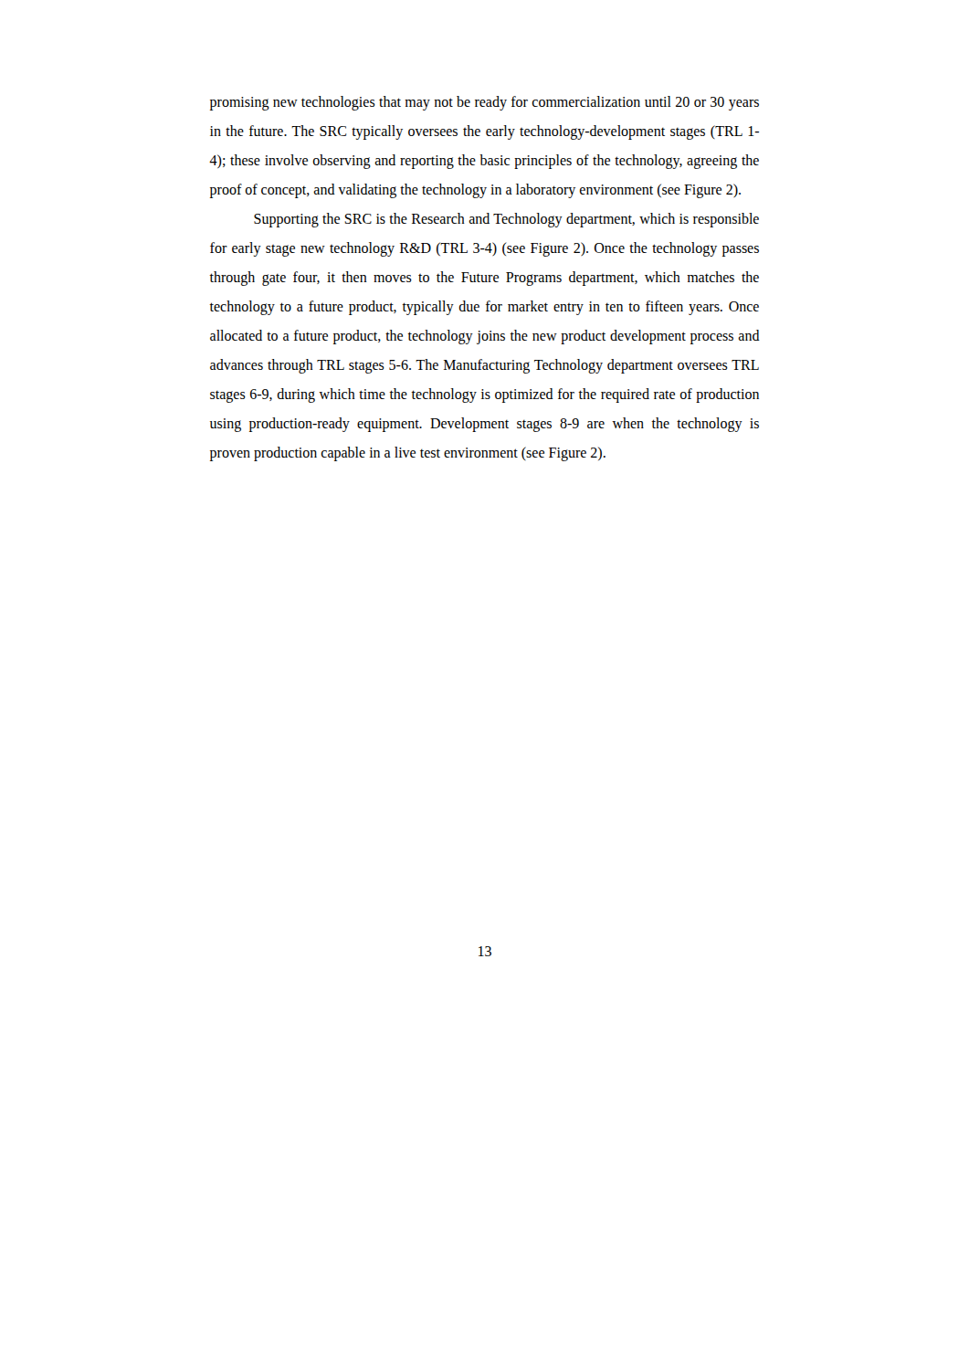promising new technologies that may not be ready for commercialization until 20 or 30 years in the future. The SRC typically oversees the early technology-development stages (TRL 1-4); these involve observing and reporting the basic principles of the technology, agreeing the proof of concept, and validating the technology in a laboratory environment (see Figure 2).
Supporting the SRC is the Research and Technology department, which is responsible for early stage new technology R&D (TRL 3-4) (see Figure 2). Once the technology passes through gate four, it then moves to the Future Programs department, which matches the technology to a future product, typically due for market entry in ten to fifteen years. Once allocated to a future product, the technology joins the new product development process and advances through TRL stages 5-6. The Manufacturing Technology department oversees TRL stages 6-9, during which time the technology is optimized for the required rate of production using production-ready equipment. Development stages 8-9 are when the technology is proven production capable in a live test environment (see Figure 2).
13